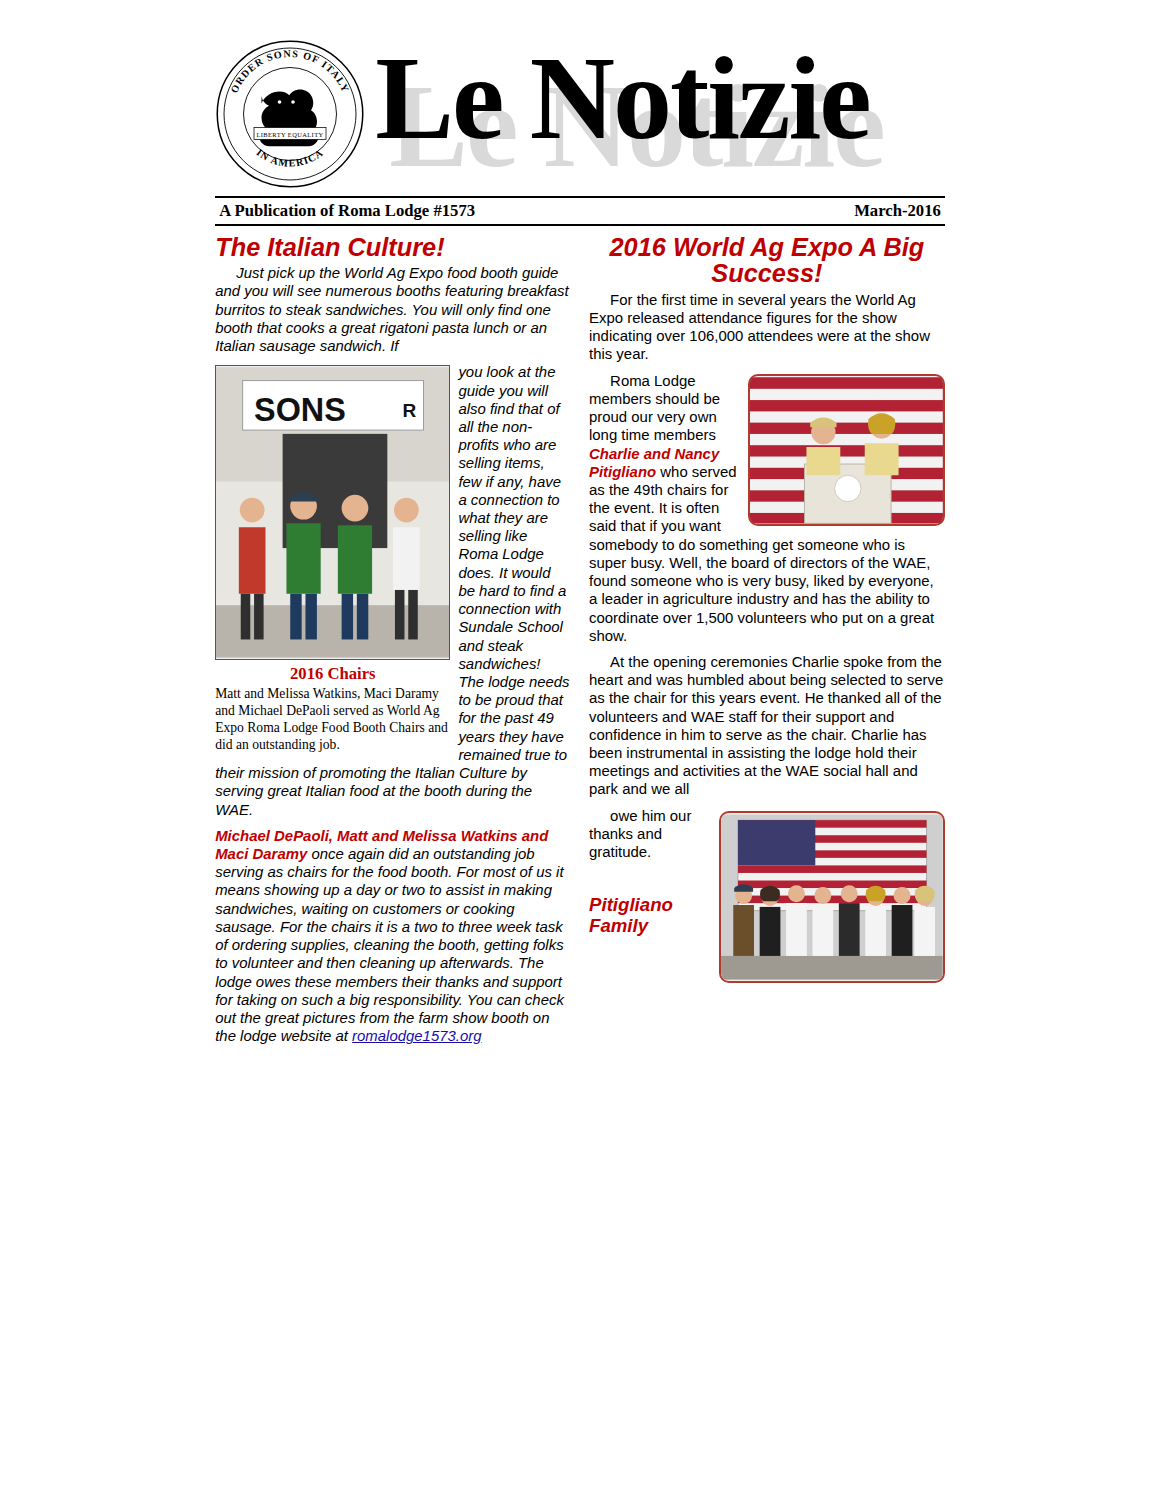ORDER SONS OF ITALY IN AMERICA LIBERTY EQUALITY FRATERNITY
Le Notizie Le Notizie
A Publication of Roma Lodge #1573 March-2016
The Italian Culture!
Just pick up the World Ag Expo food booth guide and you will see numerous booths featuring breakfast burritos to steak sandwiches. You will only find one booth that cooks a great rigatoni pasta lunch or an Italian sausage sandwich. If
SONS R
2016 Chairs
Matt and Melissa Watkins, Maci Daramy and Michael DePaoli served as World Ag Expo Roma Lodge Food Booth Chairs and did an outstanding job.
you look at the guide you will also find that of all the non-profits who are selling items, few if any, have a connection to what they are selling like Roma Lodge does. It would be hard to find a connection with Sundale School and steak sandwiches! The lodge needs to be proud that for the past 49 years they have remained true to their mission of promoting the Italian Culture by serving great Italian food at the booth during the WAE.
Michael DePaoli, Matt and Melissa Watkins and Maci Daramy once again did an outstanding job serving as chairs for the food booth. For most of us it means showing up a day or two to assist in making sandwiches, waiting on customers or cooking sausage. For the chairs it is a two to three week task of ordering supplies, cleaning the booth, getting folks to volunteer and then cleaning up afterwards. The lodge owes these members their thanks and support for taking on such a big responsibility. You can check out the great pictures from the farm show booth on the lodge website at romalodge1573.org
2016 World Ag Expo A Big Success!
For the first time in several years the World Ag Expo released attendance figures for the show indicating over 106,000 attendees were at the show this year.
Roma Lodge members should be proud our very own long time members Charlie and Nancy Pitigliano who served as the 49th chairs for the event. It is often said that if you want somebody to do something get someone who is super busy. Well, the board of directors of the WAE, found someone who is very busy, liked by everyone, a leader in agriculture industry and has the ability to coordinate over 1,500 volunteers who put on a great show.
At the opening ceremonies Charlie spoke from the heart and was humbled about being selected to serve as the chair for this years event. He thanked all of the volunteers and WAE staff for their support and confidence in him to serve as the chair. Charlie has been instrumental in assisting the lodge hold their meetings and activities at the WAE social hall and park and we all
owe him our thanks and gratitude.
Pitigliano
Family